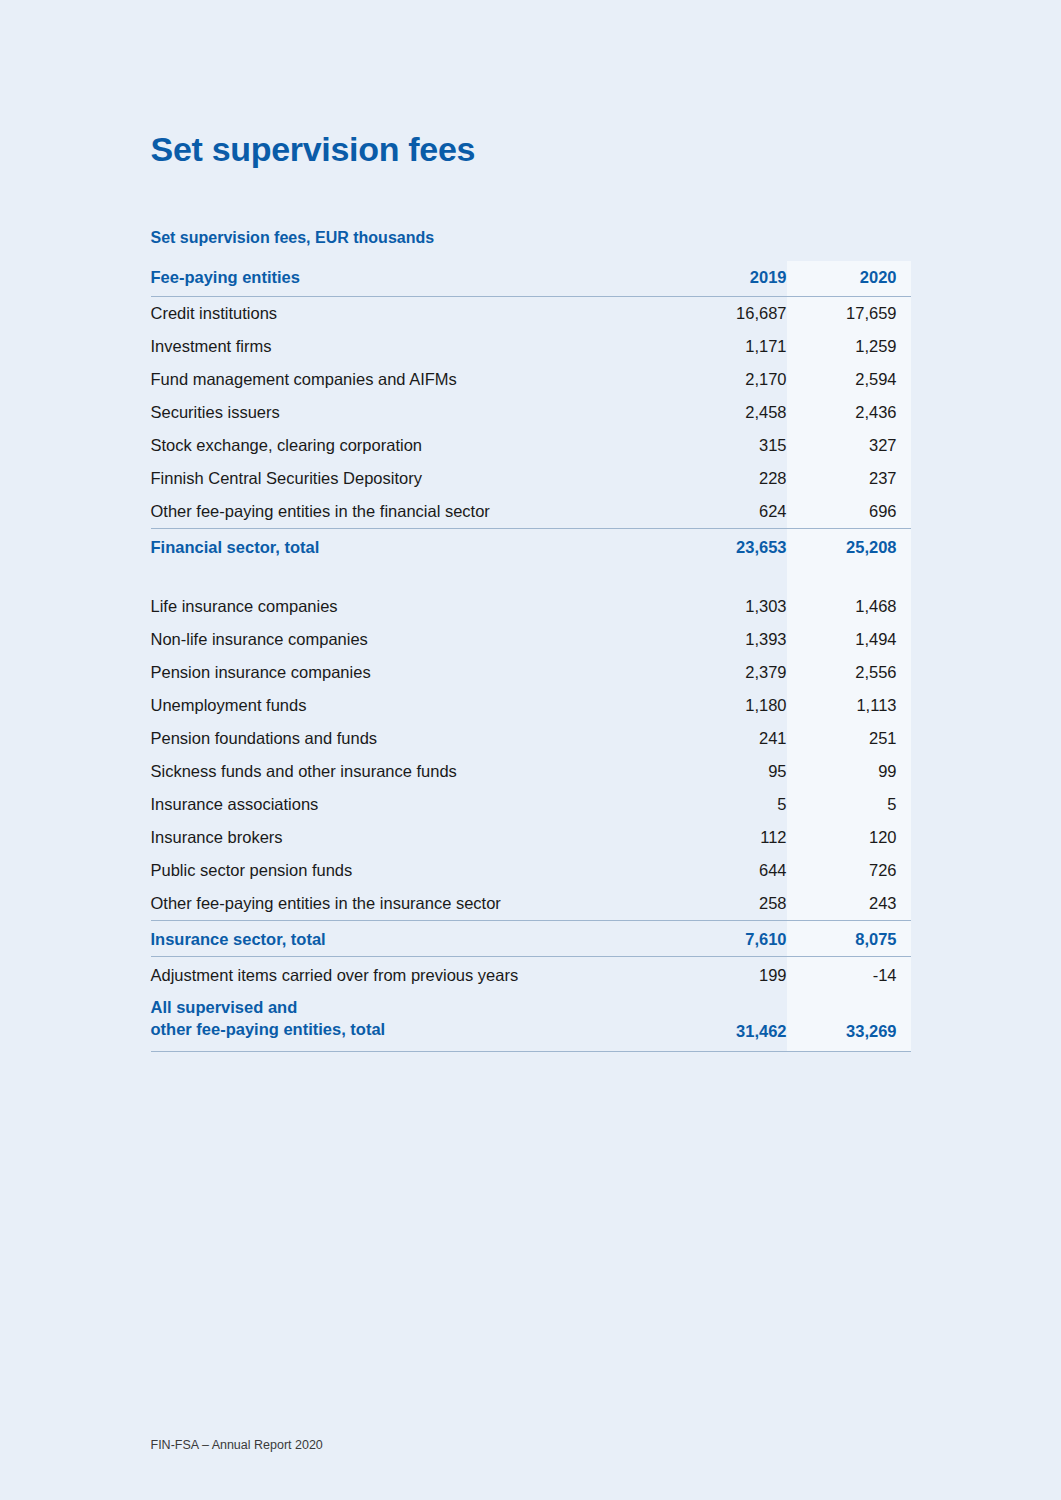Set supervision fees
Set supervision fees, EUR thousands
| Fee-paying entities | 2019 | 2020 |
| --- | --- | --- |
| Credit institutions | 16,687 | 17,659 |
| Investment firms | 1,171 | 1,259 |
| Fund management companies and AIFMs | 2,170 | 2,594 |
| Securities issuers | 2,458 | 2,436 |
| Stock exchange, clearing corporation | 315 | 327 |
| Finnish Central Securities Depository | 228 | 237 |
| Other fee-paying entities in the financial sector | 624 | 696 |
| Financial sector, total | 23,653 | 25,208 |
| Life insurance companies | 1,303 | 1,468 |
| Non-life insurance companies | 1,393 | 1,494 |
| Pension insurance companies | 2,379 | 2,556 |
| Unemployment funds | 1,180 | 1,113 |
| Pension foundations and funds | 241 | 251 |
| Sickness funds and other insurance funds | 95 | 99 |
| Insurance associations | 5 | 5 |
| Insurance brokers | 112 | 120 |
| Public sector pension funds | 644 | 726 |
| Other fee-paying entities in the insurance sector | 258 | 243 |
| Insurance sector, total | 7,610 | 8,075 |
| Adjustment items carried over from previous years | 199 | -14 |
| All supervised and other fee-paying entities, total | 31,462 | 33,269 |
FIN-FSA – Annual Report 2020